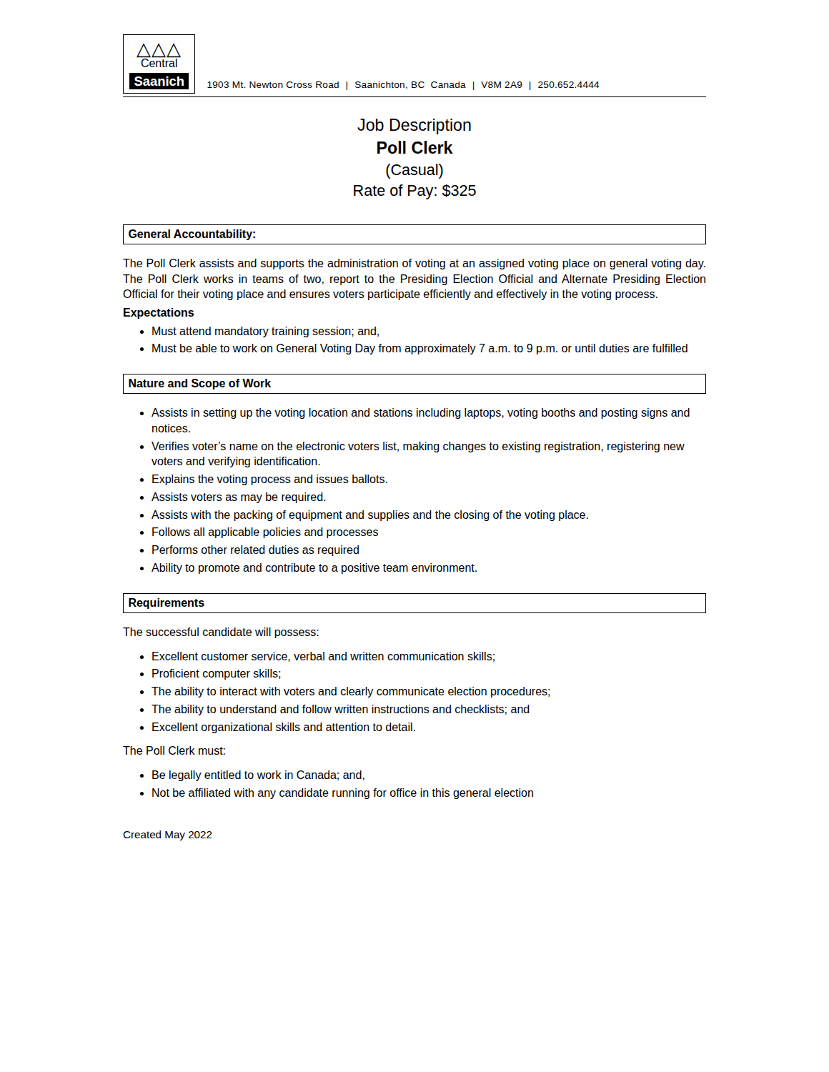△△△
Central
Saanich
1903 Mt. Newton Cross Road | Saanichton, BC Canada | V8M 2A9 | 250.652.4444
Job Description
Poll Clerk
(Casual)
Rate of Pay: $325
General Accountability:
The Poll Clerk assists and supports the administration of voting at an assigned voting place on general voting day. The Poll Clerk works in teams of two, report to the Presiding Election Official and Alternate Presiding Election Official for their voting place and ensures voters participate efficiently and effectively in the voting process.
Expectations
Must attend mandatory training session; and,
Must be able to work on General Voting Day from approximately 7 a.m. to 9 p.m. or until duties are fulfilled
Nature and Scope of Work
Assists in setting up the voting location and stations including laptops, voting booths and posting signs and notices.
Verifies voter’s name on the electronic voters list, making changes to existing registration, registering new voters and verifying identification.
Explains the voting process and issues ballots.
Assists voters as may be required.
Assists with the packing of equipment and supplies and the closing of the voting place.
Follows all applicable policies and processes
Performs other related duties as required
Ability to promote and contribute to a positive team environment.
Requirements
The successful candidate will possess:
Excellent customer service, verbal and written communication skills;
Proficient computer skills;
The ability to interact with voters and clearly communicate election procedures;
The ability to understand and follow written instructions and checklists; and
Excellent organizational skills and attention to detail.
The Poll Clerk must:
Be legally entitled to work in Canada; and,
Not be affiliated with any candidate running for office in this general election
Created May 2022